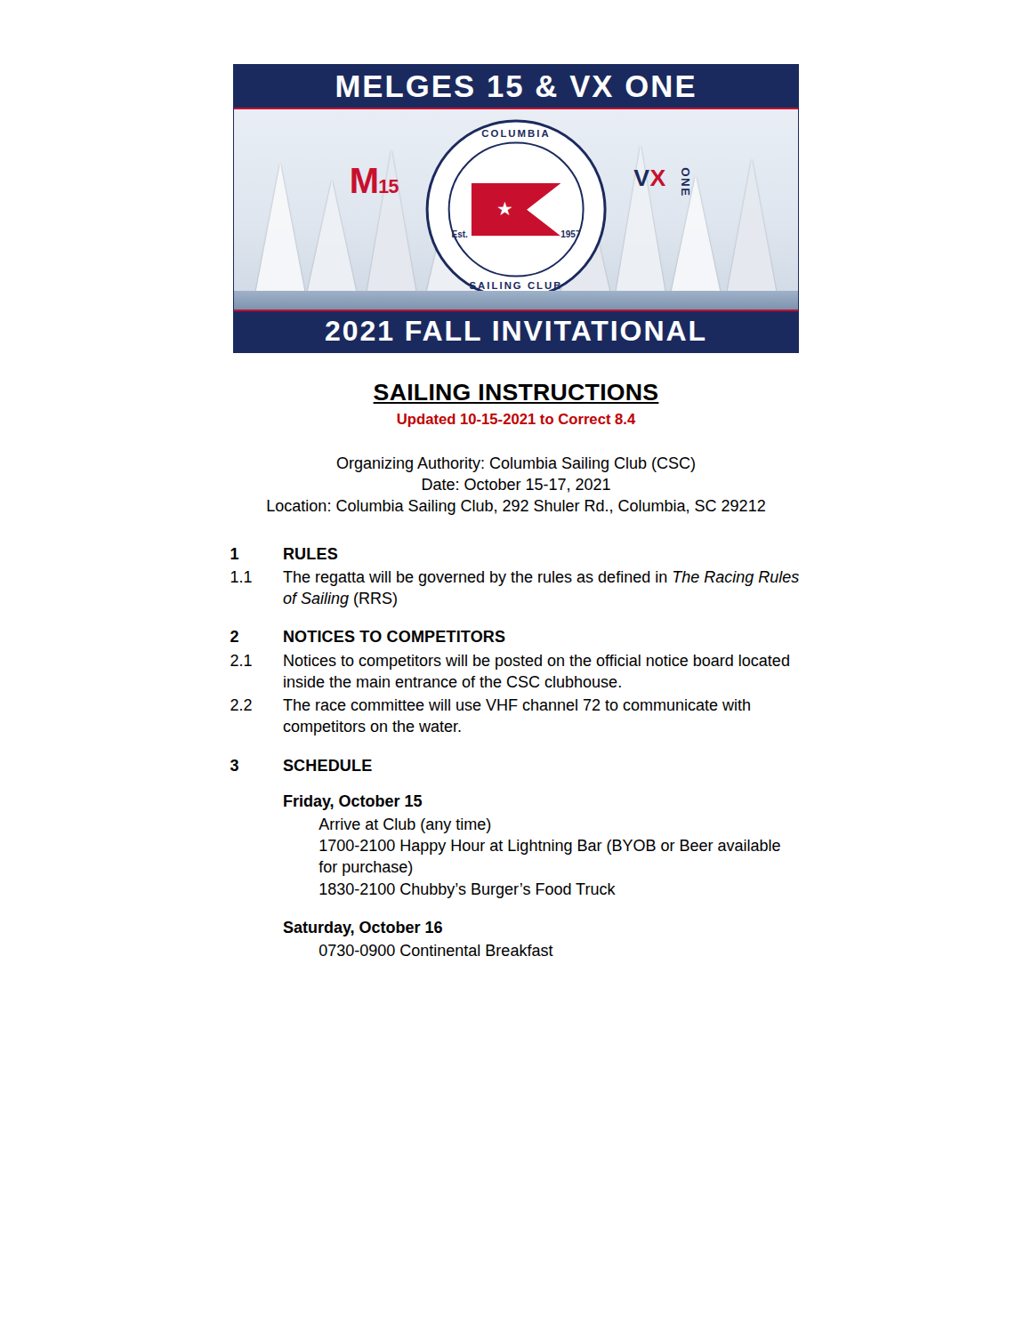MELGES 15 & VX ONE
M15
VXONE
COLUMBIA
★
Est.
1957
SAILING CLUB
2021 FALL INVITATIONAL
SAILING INSTRUCTIONS
Updated 10-15-2021 to Correct 8.4
Organizing Authority: Columbia Sailing Club (CSC)
Date: October 15-17, 2021
Location: Columbia Sailing Club, 292 Shuler Rd., Columbia, SC 29212
1
RULES
1.1
The regatta will be governed by the rules as defined in The Racing Rules of Sailing (RRS)
2
NOTICES TO COMPETITORS
2.1
Notices to competitors will be posted on the official notice board located inside the main entrance of the CSC clubhouse.
2.2
The race committee will use VHF channel 72 to communicate with competitors on the water.
3
SCHEDULE
Friday, October 15
Arrive at Club (any time)
1700-2100 Happy Hour at Lightning Bar (BYOB or Beer available for purchase)
1830-2100 Chubby’s Burger’s Food Truck
Saturday, October 16
0730-0900 Continental Breakfast